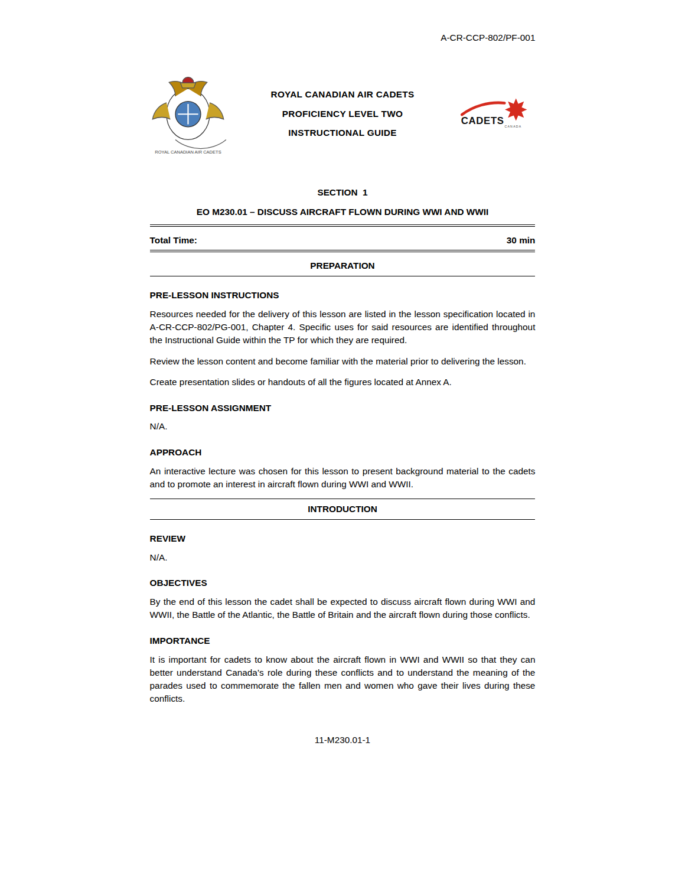A-CR-CCP-802/PF-001
ROYAL CANADIAN AIR CADETS
PROFICIENCY LEVEL TWO
INSTRUCTIONAL GUIDE
SECTION 1
EO M230.01 – DISCUSS AIRCRAFT FLOWN DURING WWI AND WWII
Total Time: 30 min
PREPARATION
PRE-LESSON INSTRUCTIONS
Resources needed for the delivery of this lesson are listed in the lesson specification located in A-CR-CCP-802/PG-001, Chapter 4. Specific uses for said resources are identified throughout the Instructional Guide within the TP for which they are required.
Review the lesson content and become familiar with the material prior to delivering the lesson.
Create presentation slides or handouts of all the figures located at Annex A.
PRE-LESSON ASSIGNMENT
N/A.
APPROACH
An interactive lecture was chosen for this lesson to present background material to the cadets and to promote an interest in aircraft flown during WWI and WWII.
INTRODUCTION
REVIEW
N/A.
OBJECTIVES
By the end of this lesson the cadet shall be expected to discuss aircraft flown during WWI and WWII, the Battle of the Atlantic, the Battle of Britain and the aircraft flown during those conflicts.
IMPORTANCE
It is important for cadets to know about the aircraft flown in WWI and WWII so that they can better understand Canada’s role during these conflicts and to understand the meaning of the parades used to commemorate the fallen men and women who gave their lives during these conflicts.
11-M230.01-1